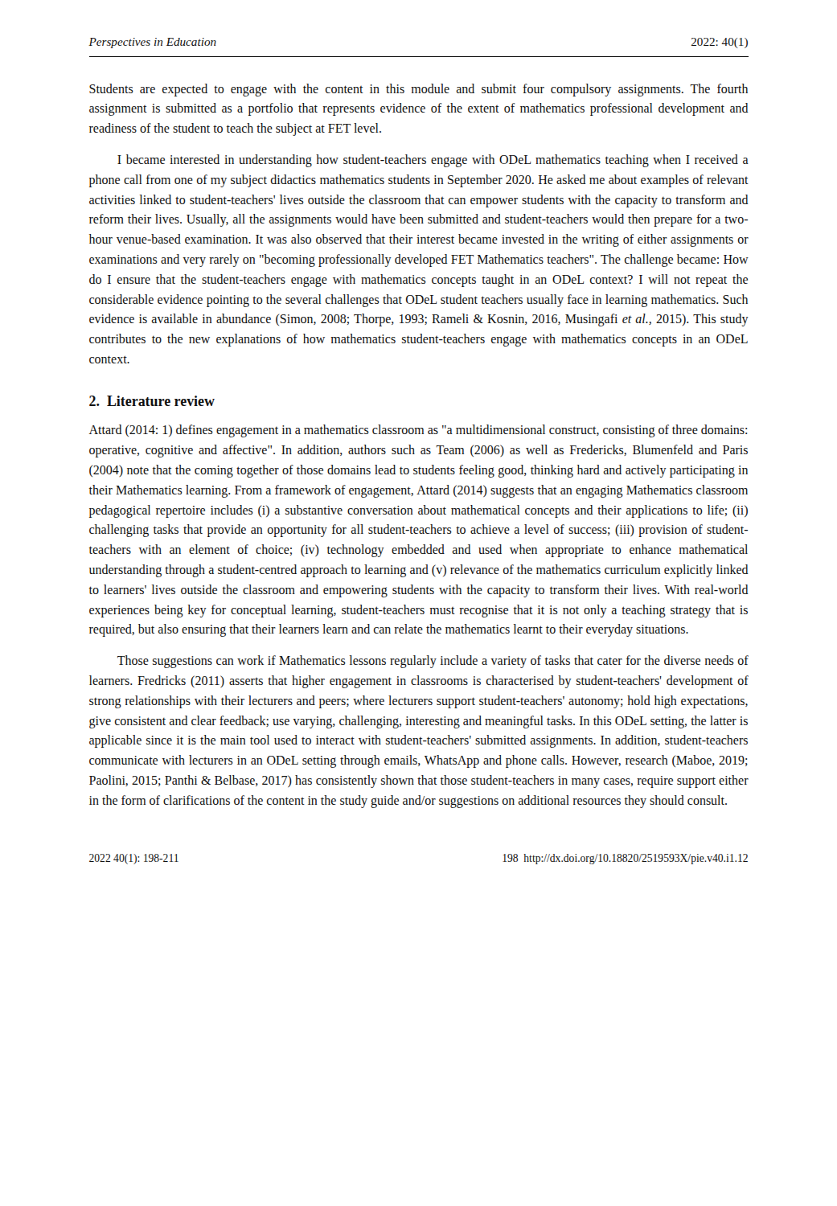Perspectives in Education 2022: 40(1)
Students are expected to engage with the content in this module and submit four compulsory assignments. The fourth assignment is submitted as a portfolio that represents evidence of the extent of mathematics professional development and readiness of the student to teach the subject at FET level.
I became interested in understanding how student-teachers engage with ODeL mathematics teaching when I received a phone call from one of my subject didactics mathematics students in September 2020. He asked me about examples of relevant activities linked to student-teachers' lives outside the classroom that can empower students with the capacity to transform and reform their lives. Usually, all the assignments would have been submitted and student-teachers would then prepare for a two-hour venue-based examination. It was also observed that their interest became invested in the writing of either assignments or examinations and very rarely on "becoming professionally developed FET Mathematics teachers". The challenge became: How do I ensure that the student-teachers engage with mathematics concepts taught in an ODeL context? I will not repeat the considerable evidence pointing to the several challenges that ODeL student teachers usually face in learning mathematics. Such evidence is available in abundance (Simon, 2008; Thorpe, 1993; Rameli & Kosnin, 2016, Musingafi et al., 2015). This study contributes to the new explanations of how mathematics student-teachers engage with mathematics concepts in an ODeL context.
2. Literature review
Attard (2014: 1) defines engagement in a mathematics classroom as "a multidimensional construct, consisting of three domains: operative, cognitive and affective". In addition, authors such as Team (2006) as well as Fredericks, Blumenfeld and Paris (2004) note that the coming together of those domains lead to students feeling good, thinking hard and actively participating in their Mathematics learning. From a framework of engagement, Attard (2014) suggests that an engaging Mathematics classroom pedagogical repertoire includes (i) a substantive conversation about mathematical concepts and their applications to life; (ii) challenging tasks that provide an opportunity for all student-teachers to achieve a level of success; (iii) provision of student-teachers with an element of choice; (iv) technology embedded and used when appropriate to enhance mathematical understanding through a student-centred approach to learning and (v) relevance of the mathematics curriculum explicitly linked to learners' lives outside the classroom and empowering students with the capacity to transform their lives. With real-world experiences being key for conceptual learning, student-teachers must recognise that it is not only a teaching strategy that is required, but also ensuring that their learners learn and can relate the mathematics learnt to their everyday situations.
Those suggestions can work if Mathematics lessons regularly include a variety of tasks that cater for the diverse needs of learners. Fredricks (2011) asserts that higher engagement in classrooms is characterised by student-teachers' development of strong relationships with their lecturers and peers; where lecturers support student-teachers' autonomy; hold high expectations, give consistent and clear feedback; use varying, challenging, interesting and meaningful tasks. In this ODeL setting, the latter is applicable since it is the main tool used to interact with student-teachers' submitted assignments. In addition, student-teachers communicate with lecturers in an ODeL setting through emails, WhatsApp and phone calls. However, research (Maboe, 2019; Paolini, 2015; Panthi & Belbase, 2017) has consistently shown that those student-teachers in many cases, require support either in the form of clarifications of the content in the study guide and/or suggestions on additional resources they should consult.
2022 40(1): 198-211 198 http://dx.doi.org/10.18820/2519593X/pie.v40.i1.12